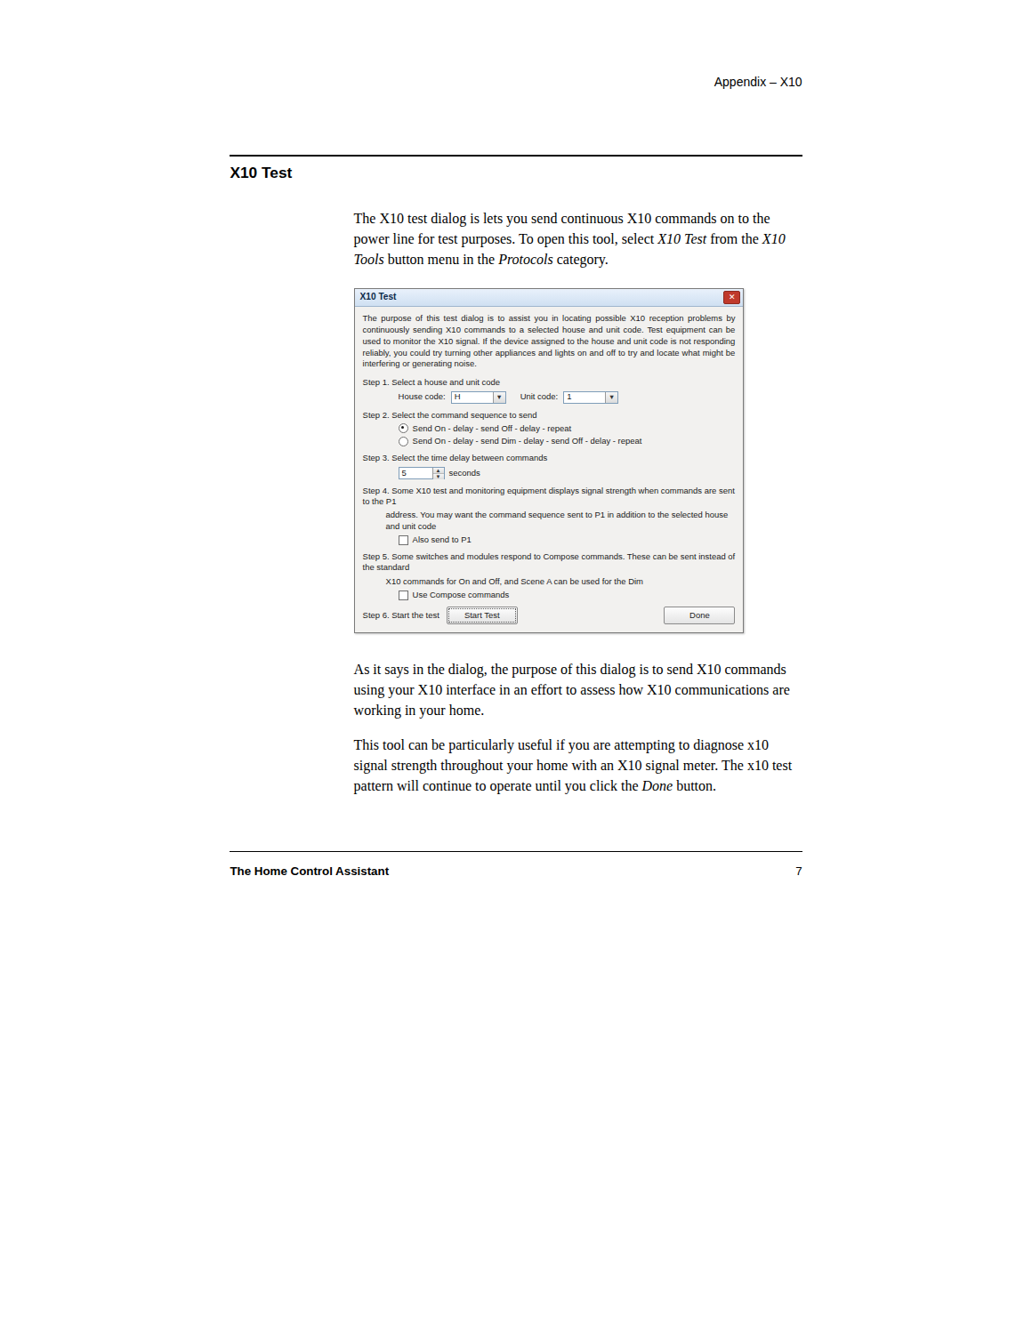Appendix – X10
X10 Test
The X10 test dialog is lets you send continuous X10 commands on to the power line for test purposes. To open this tool, select X10 Test from the X10 Tools button menu in the Protocols category.
X10 Test ✕
The purpose of this test dialog is to assist you in locating possible X10 reception problems by continuously sending X10 commands to a selected house and unit code. Test equipment can be used to monitor the X10 signal. If the device assigned to the house and unit code is not responding reliably, you could try turning other appliances and lights on and off to try and locate what might be interfering or generating noise.
Step 1. Select a house and unit code
House code: H▼ Unit code: 1▼
Step 2. Select the command sequence to send
Send On - delay - send Off - delay - repeat
Send On - delay - send Dim - delay - send Off - delay - repeat
Step 3. Select the time delay between commands
5▲▼ seconds
Step 4. Some X10 test and monitoring equipment displays signal strength when commands are sent to the P1
address. You may want the command sequence sent to P1 in addition to the selected house and unit code
Also send to P1
Step 5. Some switches and modules respond to Compose commands. These can be sent instead of the standard
X10 commands for On and Off, and Scene A can be used for the Dim
Use Compose commands
Step 6. Start the test Start Test Done
As it says in the dialog, the purpose of this dialog is to send X10 commands using your X10 interface in an effort to assess how X10 communications are working in your home.
This tool can be particularly useful if you are attempting to diagnose x10 signal strength throughout your home with an X10 signal meter. The x10 test pattern will continue to operate until you click the Done button.
The Home Control Assistant
7